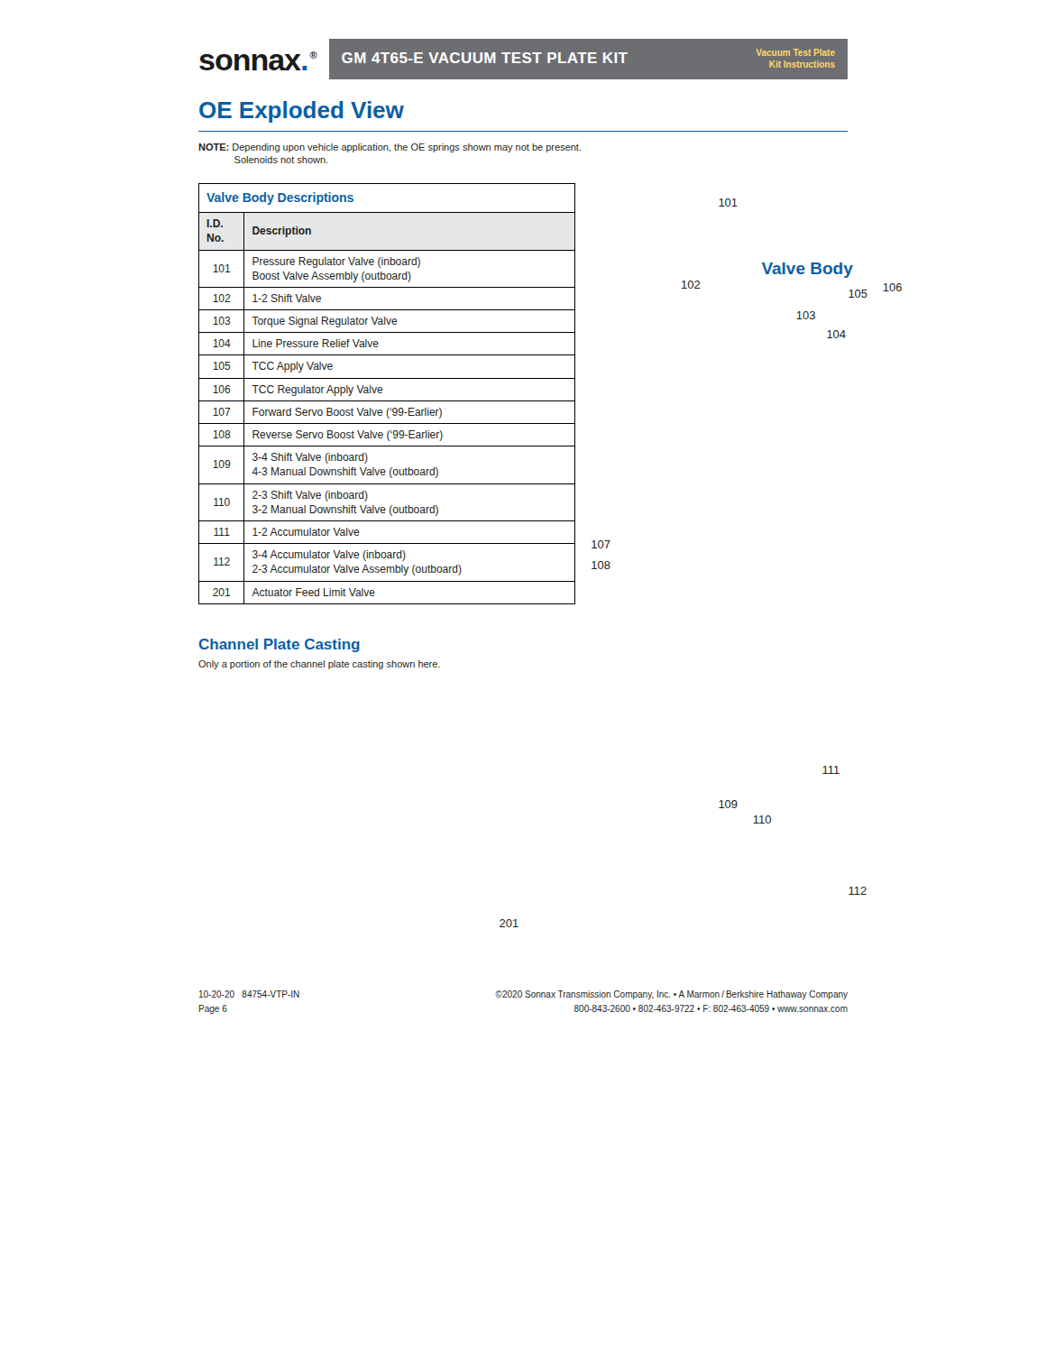sonnax.®
GM 4T65-E Vacuum Test Plate Kit
Vacuum Test Plate
Kit Instructions
OE Exploded View
NOTE: Depending upon vehicle application, the OE springs shown may not be present. Solenoids not shown.
Valve Body Descriptions
| I.D. No. | Description |
| --- | --- |
| 101 | Pressure Regulator Valve (inboard) Boost Valve Assembly (outboard) |
| 102 | 1-2 Shift Valve |
| 103 | Torque Signal Regulator Valve |
| 104 | Line Pressure Relief Valve |
| 105 | TCC Apply Valve |
| 106 | TCC Regulator Apply Valve |
| 107 | Forward Servo Boost Valve (‘99-Earlier) |
| 108 | Reverse Servo Boost Valve (‘99-Earlier) |
| 109 | 3-4 Shift Valve (inboard) 4-3 Manual Downshift Valve (outboard) |
| 110 | 2-3 Shift Valve (inboard) 3-2 Manual Downshift Valve (outboard) |
| 111 | 1-2 Accumulator Valve |
| 112 | 3-4 Accumulator Valve (inboard) 2-3 Accumulator Valve Assembly (outboard) |
| 201 | Actuator Feed Limit Valve |
Channel Plate Casting
Only a portion of the channel plate casting shown here.
201
Valve Body
101 102 103 104 105 106 107 108 109 110 111 112
10-20-20 84754-VTP-IN
©2020 Sonnax Transmission Company, Inc. • A Marmon / Berkshire Hathaway Company
Page 6
800-843-2600 • 802-463-9722 • F: 802-463-4059 • www.sonnax.com